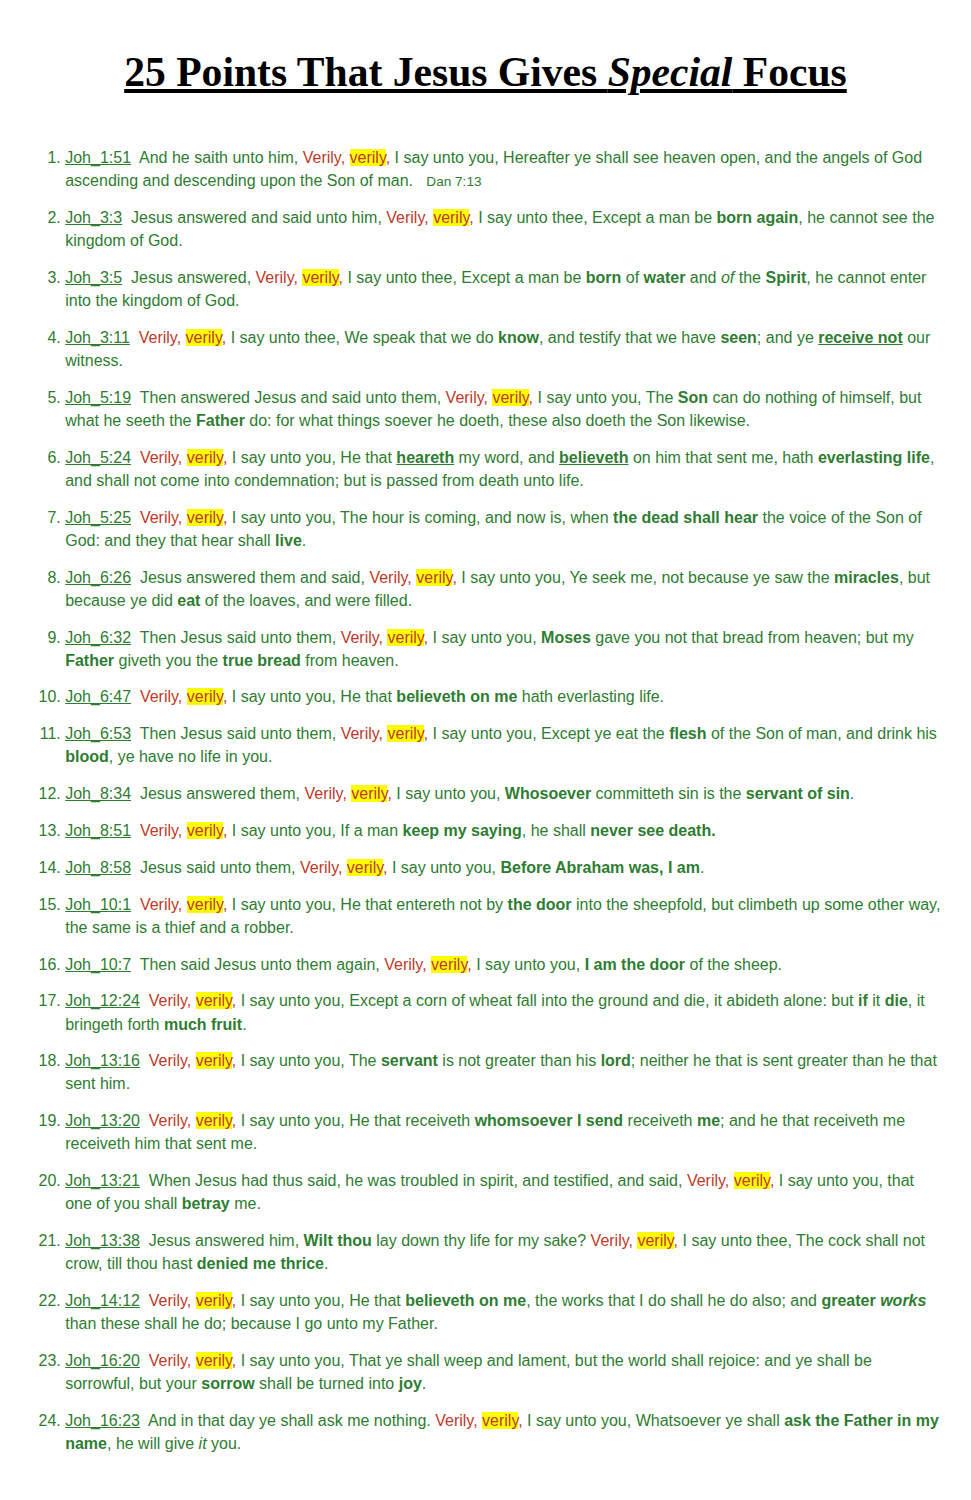25 Points That Jesus Gives Special Focus
Joh_1:51 And he saith unto him, Verily, verily, I say unto you, Hereafter ye shall see heaven open, and the angels of God ascending and descending upon the Son of man. Dan 7:13
Joh_3:3 Jesus answered and said unto him, Verily, verily, I say unto thee, Except a man be born again, he cannot see the kingdom of God.
Joh_3:5 Jesus answered, Verily, verily, I say unto thee, Except a man be born of water and of the Spirit, he cannot enter into the kingdom of God.
Joh_3:11 Verily, verily, I say unto thee, We speak that we do know, and testify that we have seen; and ye receive not our witness.
Joh_5:19 Then answered Jesus and said unto them, Verily, verily, I say unto you, The Son can do nothing of himself, but what he seeth the Father do: for what things soever he doeth, these also doeth the Son likewise.
Joh_5:24 Verily, verily, I say unto you, He that heareth my word, and believeth on him that sent me, hath everlasting life, and shall not come into condemnation; but is passed from death unto life.
Joh_5:25 Verily, verily, I say unto you, The hour is coming, and now is, when the dead shall hear the voice of the Son of God: and they that hear shall live.
Joh_6:26 Jesus answered them and said, Verily, verily, I say unto you, Ye seek me, not because ye saw the miracles, but because ye did eat of the loaves, and were filled.
Joh_6:32 Then Jesus said unto them, Verily, verily, I say unto you, Moses gave you not that bread from heaven; but my Father giveth you the true bread from heaven.
Joh_6:47 Verily, verily, I say unto you, He that believeth on me hath everlasting life.
Joh_6:53 Then Jesus said unto them, Verily, verily, I say unto you, Except ye eat the flesh of the Son of man, and drink his blood, ye have no life in you.
Joh_8:34 Jesus answered them, Verily, verily, I say unto you, Whosoever committeth sin is the servant of sin.
Joh_8:51 Verily, verily, I say unto you, If a man keep my saying, he shall never see death.
Joh_8:58 Jesus said unto them, Verily, verily, I say unto you, Before Abraham was, I am.
Joh_10:1 Verily, verily, I say unto you, He that entereth not by the door into the sheepfold, but climbeth up some other way, the same is a thief and a robber.
Joh_10:7 Then said Jesus unto them again, Verily, verily, I say unto you, I am the door of the sheep.
Joh_12:24 Verily, verily, I say unto you, Except a corn of wheat fall into the ground and die, it abideth alone: but if it die, it bringeth forth much fruit.
Joh_13:16 Verily, verily, I say unto you, The servant is not greater than his lord; neither he that is sent greater than he that sent him.
Joh_13:20 Verily, verily, I say unto you, He that receiveth whomsoever I send receiveth me; and he that receiveth me receiveth him that sent me.
Joh_13:21 When Jesus had thus said, he was troubled in spirit, and testified, and said, Verily, verily, I say unto you, that one of you shall betray me.
Joh_13:38 Jesus answered him, Wilt thou lay down thy life for my sake? Verily, verily, I say unto thee, The cock shall not crow, till thou hast denied me thrice.
Joh_14:12 Verily, verily, I say unto you, He that believeth on me, the works that I do shall he do also; and greater works than these shall he do; because I go unto my Father.
Joh_16:20 Verily, verily, I say unto you, That ye shall weep and lament, but the world shall rejoice: and ye shall be sorrowful, but your sorrow shall be turned into joy.
Joh_16:23 And in that day ye shall ask me nothing. Verily, verily, I say unto you, Whatsoever ye shall ask the Father in my name, he will give it you.